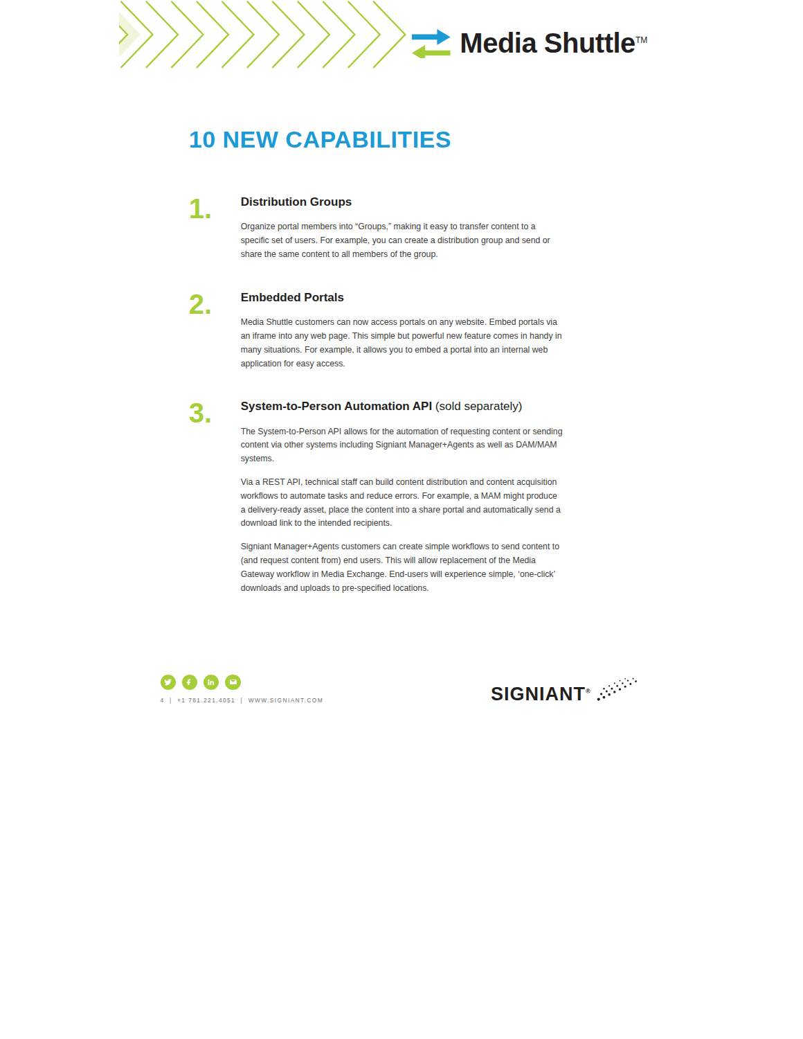Media ShuttleTM
10 New Capabilities
1.
Distribution Groups
Organize portal members into “Groups,” making it easy to transfer content to a specific set of users. For example, you can create a distribution group and send or share the same content to all members of the group.
2.
Embedded Portals
Media Shuttle customers can now access portals on any website. Embed portals via an iframe into any web page. This simple but powerful new feature comes in handy in many situations. For example, it allows you to embed a portal into an internal web application for easy access.
3.
System-to-Person Automation API (sold separately)
The System-to-Person API allows for the automation of requesting content or sending content via other systems including Signiant Manager+Agents as well as DAM/MAM systems.
Via a REST API, technical staff can build content distribution and content acquisition workflows to automate tasks and reduce errors. For example, a MAM might produce a delivery-ready asset, place the content into a share portal and automatically send a download link to the intended recipients.
Signiant Manager+Agents customers can create simple workflows to send content to (and request content from) end users. This will allow replacement of the Media Gateway workflow in Media Exchange. End-users will experience simple, ‘one-click’ downloads and uploads to pre-specified locations.
4 | +1 781.221.4051 | WWW.SIGNIANT.COM
SIGNIANT®